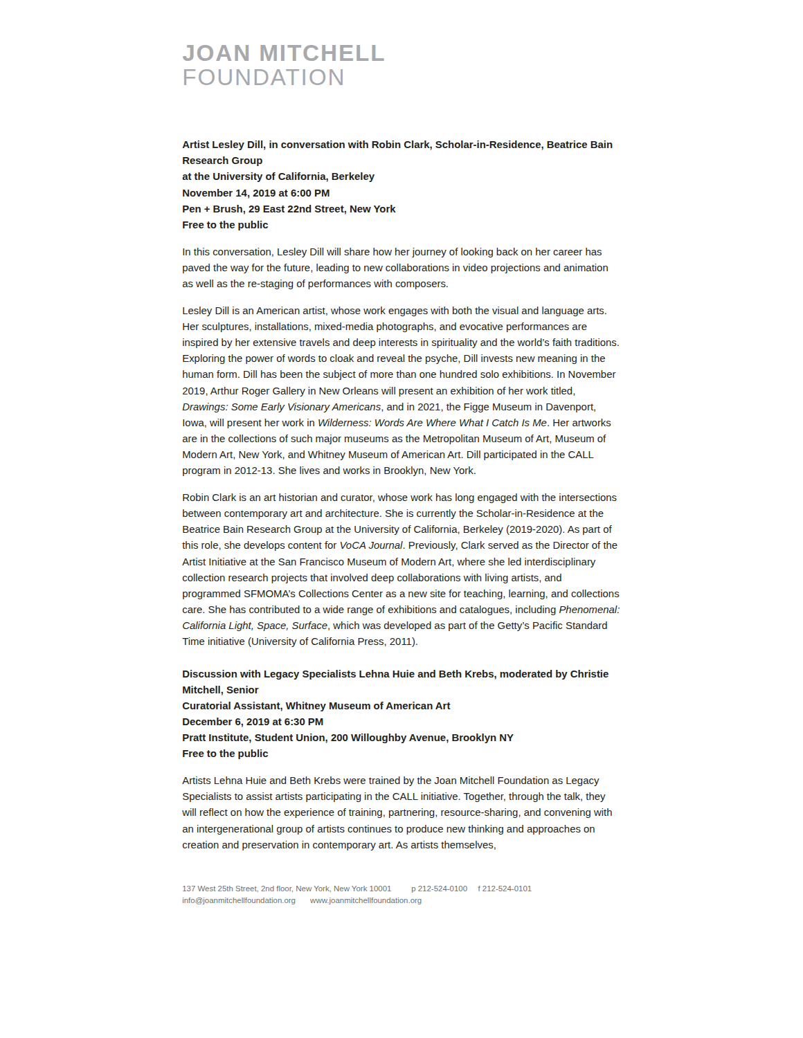Joan Mitchell
Foundation
Artist Lesley Dill, in conversation with Robin Clark, Scholar-in-Residence, Beatrice Bain Research Group at the University of California, Berkeley November 14, 2019 at 6:00 PM Pen + Brush, 29 East 22nd Street, New York Free to the public
In this conversation, Lesley Dill will share how her journey of looking back on her career has paved the way for the future, leading to new collaborations in video projections and animation as well as the re-staging of performances with composers.
Lesley Dill is an American artist, whose work engages with both the visual and language arts. Her sculptures, installations, mixed-media photographs, and evocative performances are inspired by her extensive travels and deep interests in spirituality and the world’s faith traditions. Exploring the power of words to cloak and reveal the psyche, Dill invests new meaning in the human form. Dill has been the subject of more than one hundred solo exhibitions. In November 2019, Arthur Roger Gallery in New Orleans will present an exhibition of her work titled, Drawings: Some Early Visionary Americans, and in 2021, the Figge Museum in Davenport, Iowa, will present her work in Wilderness: Words Are Where What I Catch Is Me. Her artworks are in the collections of such major museums as the Metropolitan Museum of Art, Museum of Modern Art, New York, and Whitney Museum of American Art. Dill participated in the CALL program in 2012-13. She lives and works in Brooklyn, New York.
Robin Clark is an art historian and curator, whose work has long engaged with the intersections between contemporary art and architecture. She is currently the Scholar-in-Residence at the Beatrice Bain Research Group at the University of California, Berkeley (2019-2020). As part of this role, she develops content for VoCA Journal. Previously, Clark served as the Director of the Artist Initiative at the San Francisco Museum of Modern Art, where she led interdisciplinary collection research projects that involved deep collaborations with living artists, and programmed SFMOMA’s Collections Center as a new site for teaching, learning, and collections care. She has contributed to a wide range of exhibitions and catalogues, including Phenomenal: California Light, Space, Surface, which was developed as part of the Getty’s Pacific Standard Time initiative (University of California Press, 2011).
Discussion with Legacy Specialists Lehna Huie and Beth Krebs, moderated by Christie Mitchell, Senior Curatorial Assistant, Whitney Museum of American Art December 6, 2019 at 6:30 PM Pratt Institute, Student Union, 200 Willoughby Avenue, Brooklyn NY Free to the public
Artists Lehna Huie and Beth Krebs were trained by the Joan Mitchell Foundation as Legacy Specialists to assist artists participating in the CALL initiative. Together, through the talk, they will reflect on how the experience of training, partnering, resource-sharing, and convening with an intergenerational group of artists continues to produce new thinking and approaches on creation and preservation in contemporary art. As artists themselves,
137 West 25th Street, 2nd floor, New York, New York 10001 p 212-524-0100 f 212-524-0101 info@joanmitchellfoundation.org www.joanmitchellfoundation.org